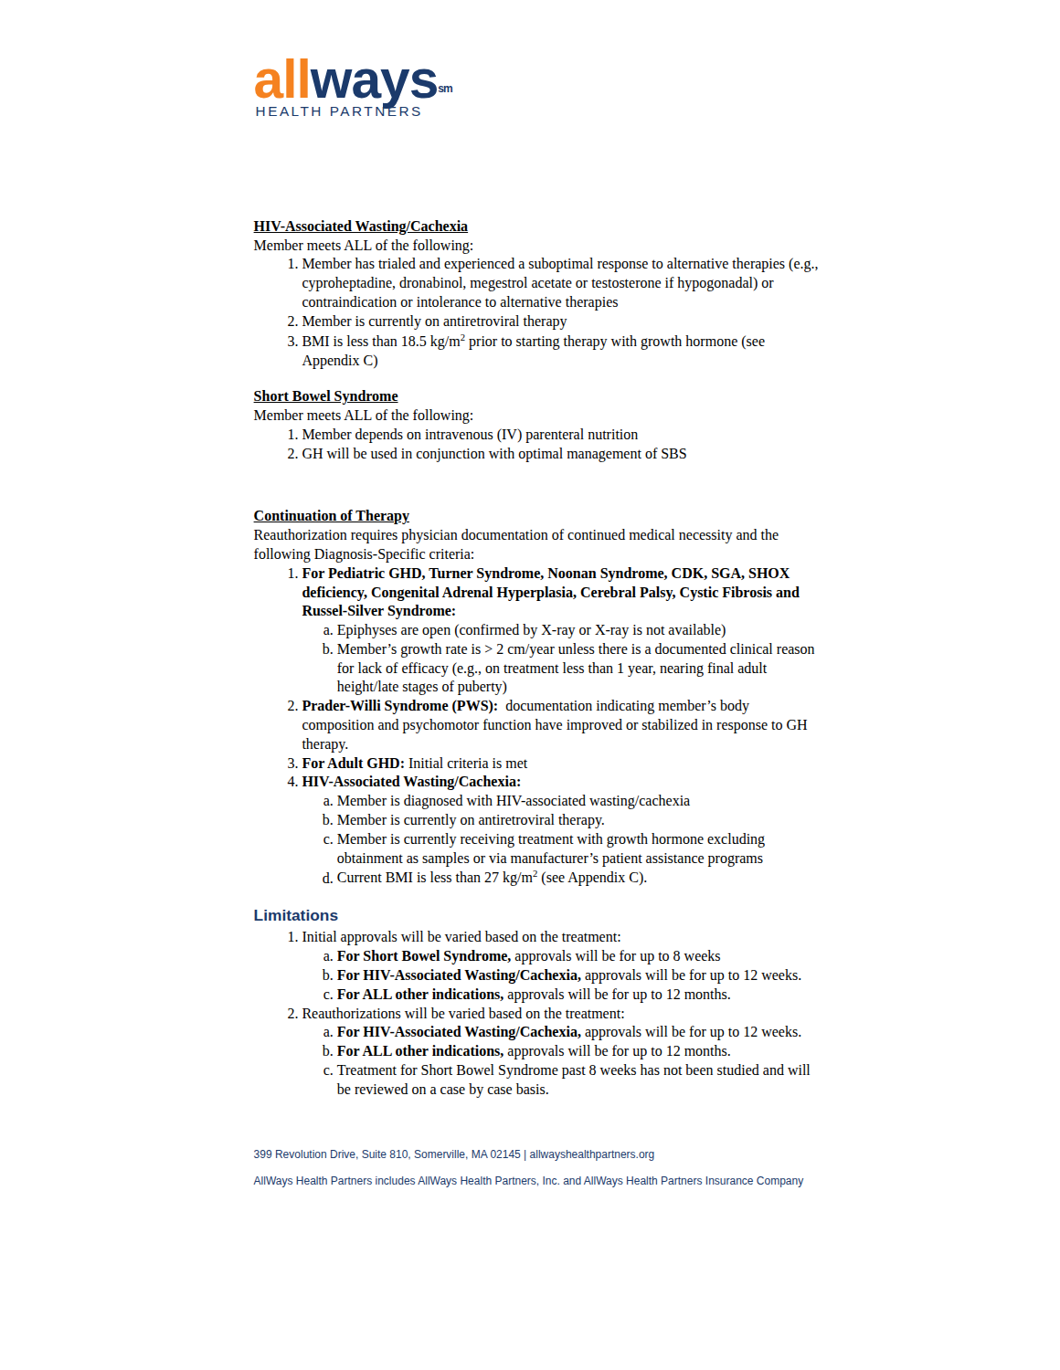all ways sm
HEALTH PARTNERS
HIV-Associated Wasting/Cachexia
Member meets ALL of the following:
Member has trialed and experienced a suboptimal response to alternative therapies (e.g., cyproheptadine, dronabinol, megestrol acetate or testosterone if hypogonadal) or contraindication or intolerance to alternative therapies
Member is currently on antiretroviral therapy
BMI is less than 18.5 kg/m2 prior to starting therapy with growth hormone (see Appendix C)
Short Bowel Syndrome
Member meets ALL of the following:
Member depends on intravenous (IV) parenteral nutrition
GH will be used in conjunction with optimal management of SBS
Continuation of Therapy
Reauthorization requires physician documentation of continued medical necessity and the following Diagnosis-Specific criteria:
For Pediatric GHD, Turner Syndrome, Noonan Syndrome, CDK, SGA, SHOX deficiency, Congenital Adrenal Hyperplasia, Cerebral Palsy, Cystic Fibrosis and Russel-Silver Syndrome:
Epiphyses are open (confirmed by X-ray or X-ray is not available)
Member’s growth rate is > 2 cm/year unless there is a documented clinical reason for lack of efficacy (e.g., on treatment less than 1 year, nearing final adult height/late stages of puberty)
Prader-Willi Syndrome (PWS): documentation indicating member’s body composition and psychomotor function have improved or stabilized in response to GH therapy.
For Adult GHD: Initial criteria is met
HIV-Associated Wasting/Cachexia:
Member is diagnosed with HIV-associated wasting/cachexia
Member is currently on antiretroviral therapy.
Member is currently receiving treatment with growth hormone excluding obtainment as samples or via manufacturer’s patient assistance programs
Current BMI is less than 27 kg/m2 (see Appendix C).
Limitations
Initial approvals will be varied based on the treatment:
For Short Bowel Syndrome, approvals will be for up to 8 weeks
For HIV-Associated Wasting/Cachexia, approvals will be for up to 12 weeks.
For ALL other indications, approvals will be for up to 12 months.
Reauthorizations will be varied based on the treatment:
For HIV-Associated Wasting/Cachexia, approvals will be for up to 12 weeks.
For ALL other indications, approvals will be for up to 12 months.
Treatment for Short Bowel Syndrome past 8 weeks has not been studied and will be reviewed on a case by case basis.
399 Revolution Drive, Suite 810, Somerville, MA 02145 | allwayshealthpartners.org
AllWays Health Partners includes AllWays Health Partners, Inc. and AllWays Health Partners Insurance Company